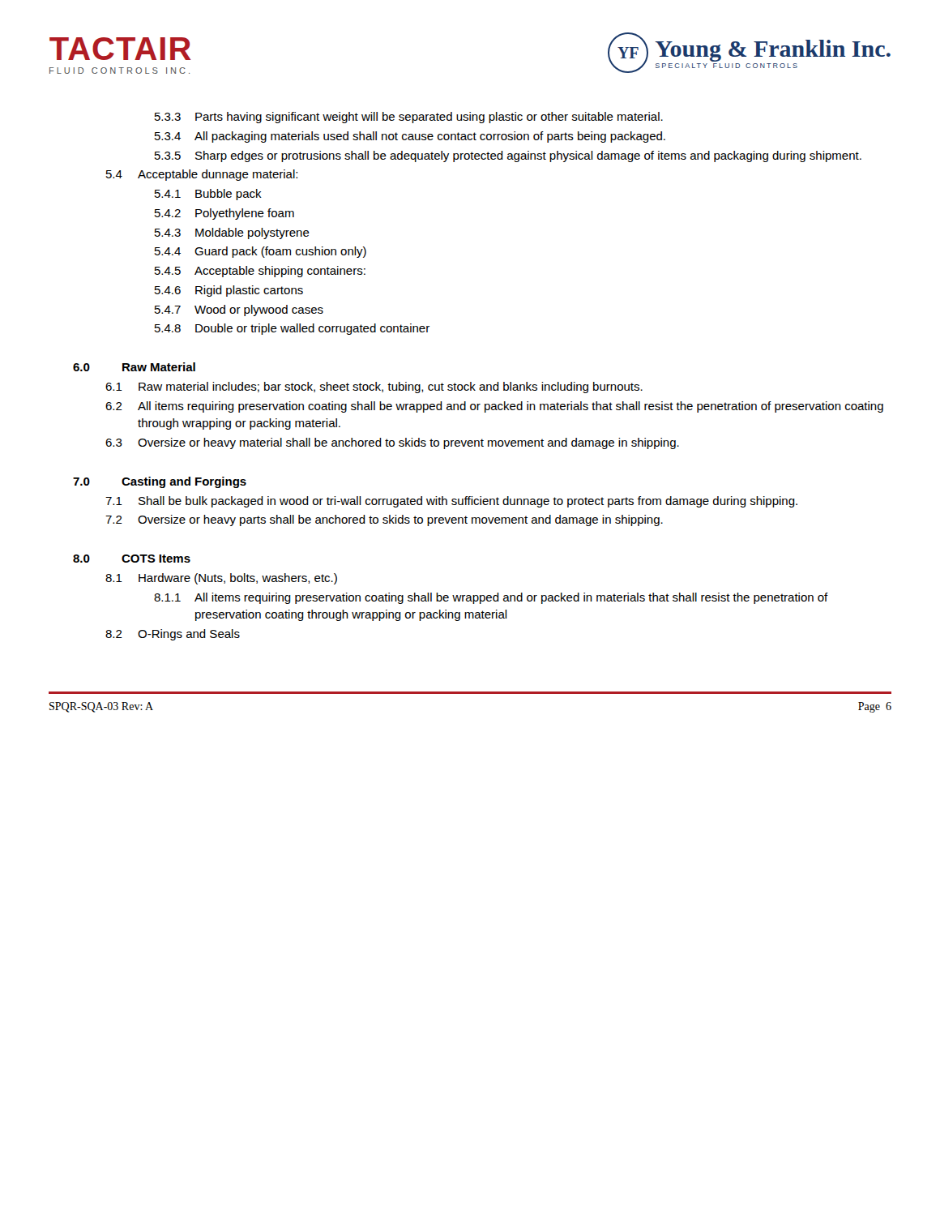TACTAIR
FLUID CONTROLS INC.
YF
Young & Franklin Inc.
Specialty Fluid Controls
5.3.3 Parts having significant weight will be separated using plastic or other suitable material.
5.3.4 All packaging materials used shall not cause contact corrosion of parts being packaged.
5.3.5 Sharp edges or protrusions shall be adequately protected against physical damage of items and packaging during shipment.
5.4 Acceptable dunnage material:
5.4.1 Bubble pack
5.4.2 Polyethylene foam
5.4.3 Moldable polystyrene
5.4.4 Guard pack (foam cushion only)
5.4.5 Acceptable shipping containers:
5.4.6 Rigid plastic cartons
5.4.7 Wood or plywood cases
5.4.8 Double or triple walled corrugated container
6.0 Raw Material
6.1 Raw material includes; bar stock, sheet stock, tubing, cut stock and blanks including burnouts.
6.2 All items requiring preservation coating shall be wrapped and or packed in materials that shall resist the penetration of preservation coating through wrapping or packing material.
6.3 Oversize or heavy material shall be anchored to skids to prevent movement and damage in shipping.
7.0 Casting and Forgings
7.1 Shall be bulk packaged in wood or tri-wall corrugated with sufficient dunnage to protect parts from damage during shipping.
7.2 Oversize or heavy parts shall be anchored to skids to prevent movement and damage in shipping.
8.0 COTS Items
8.1 Hardware (Nuts, bolts, washers, etc.)
8.1.1 All items requiring preservation coating shall be wrapped and or packed in materials that shall resist the penetration of preservation coating through wrapping or packing material
8.2 O-Rings and Seals
SPQR-SQA-03 Rev: A
Page 6